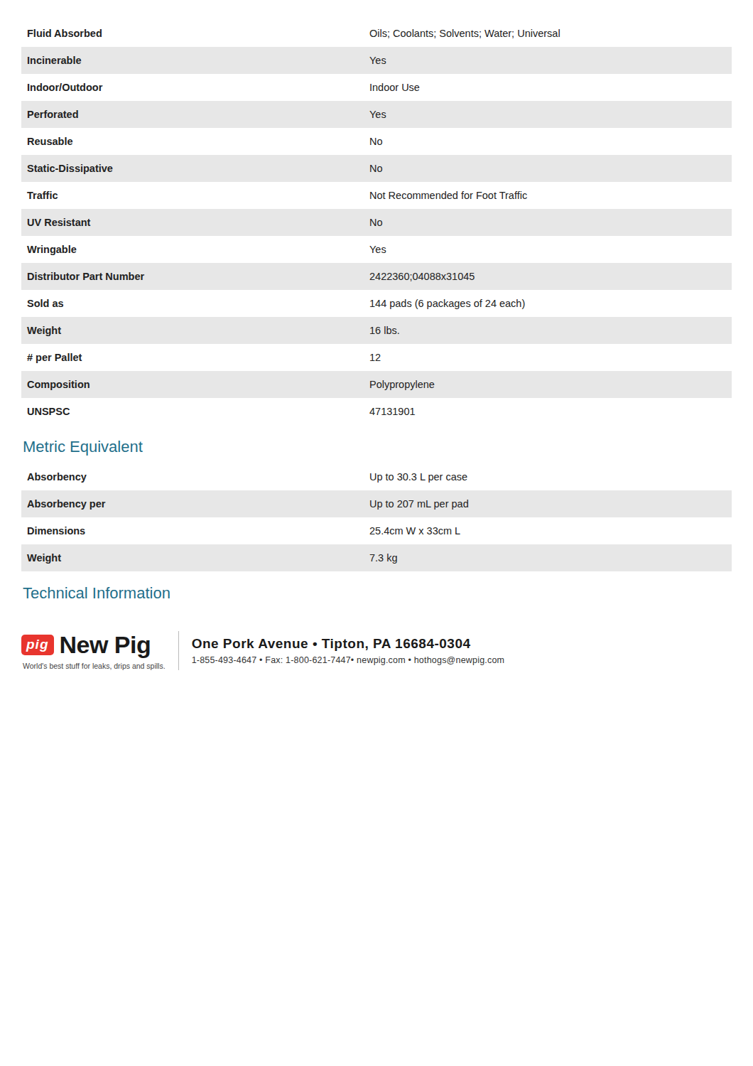| Fluid Absorbed | Oils; Coolants; Solvents; Water; Universal |
| Incinerable | Yes |
| Indoor/Outdoor | Indoor Use |
| Perforated | Yes |
| Reusable | No |
| Static-Dissipative | No |
| Traffic | Not Recommended for Foot Traffic |
| UV Resistant | No |
| Wringable | Yes |
| Distributor Part Number | 2422360;04088x31045 |
| Sold as | 144 pads (6 packages of 24 each) |
| Weight | 16 lbs. |
| # per Pallet | 12 |
| Composition | Polypropylene |
| UNSPSC | 47131901 |
Metric Equivalent
| Absorbency | Up to 30.3 L per case |
| Absorbency per | Up to 207 mL per pad |
| Dimensions | 25.4cm W x 33cm L |
| Weight | 7.3 kg |
Technical Information
pig New Pig
World's best stuff for leaks, drips and spills.
One Pork Avenue • Tipton, PA 16684-0304
1-855-493-4647 • Fax: 1-800-621-7447• newpig.com • hothogs@newpig.com